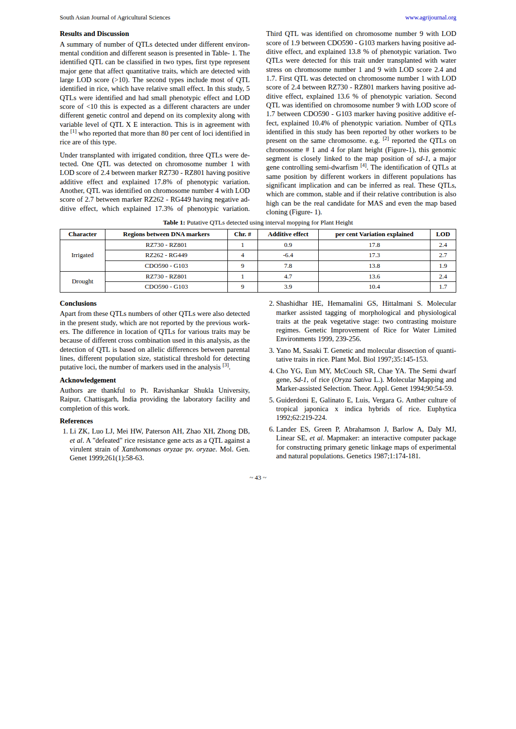South Asian Journal of Agricultural Sciences www.agrijournal.org
Results and Discussion
A summary of number of QTLs detected under different environmental condition and different season is presented in Table- 1. The identified QTL can be classified in two types, first type represent major gene that affect quantitative traits, which are detected with large LOD score (>10). The second types include most of QTL identified in rice, which have relative small effect. In this study, 5 QTLs were identified and had small phenotypic effect and LOD score of <10 this is expected as a different characters are under different genetic control and depend on its complexity along with variable level of QTL X E interaction. This is in agreement with the [1] who reported that more than 80 per cent of loci identified in rice are of this type.
Under transplanted with irrigated condition, three QTLs were detected. One QTL was detected on chromosome number 1 with LOD score of 2.4 between marker RZ730 - RZ801 having positive additive effect and explained 17.8% of phenotypic variation. Another, QTL was identified on chromosome number 4 with LOD score of 2.7 between marker RZ262 - RG449 having negative additive effect, which explained 17.3% of phenotypic variation. Third QTL was identified on chromosome number 9 with LOD score of 1.9 between CDO590 - G103 markers having positive additive effect, and explained 13.8 % of phenotypic variation. Two QTLs were detected for this trait under transplanted with water stress on chromosome number 1 and 9 with LOD score 2.4 and 1.7. First QTL was detected on chromosome number 1 with LOD score of 2.4 between RZ730 - RZ801 markers having positive additive effect, explained 13.6 % of phenotypic variation. Second QTL was identified on chromosome number 9 with LOD score of 1.7 between CDO590 - G103 marker having positive additive effect, explained 10.4% of phenotypic variation. Number of QTLs identified in this study has been reported by other workers to be present on the same chromosome. e.g. [2] reported the QTLs on chromosome # 1 and 4 for plant height (Figure-1), this genomic segment is closely linked to the map position of sd-1, a major gene controlling semi-dwarfism [4]. The identification of QTLs at same position by different workers in different populations has significant implication and can be inferred as real. These QTLs, which are common, stable and if their relative contribution is also high can be the real candidate for MAS and even the map based cloning (Figure- 1).
Table 1: Putative QTLs detected using interval mopping for Plant Height
| Character | Regions between DNA markers | Chr. # | Additive effect | per cent Variation explained | LOD |
| --- | --- | --- | --- | --- | --- |
| Irrigated | RZ730 - RZ801 | 1 | 0.9 | 17.8 | 2.4 |
| RZ262 - RG449 | 4 | -6.4 | 17.3 | 2.7 |
| CDO590 - G103 | 9 | 7.8 | 13.8 | 1.9 |
| Drought | RZ730 - RZ801 | 1 | 4.7 | 13.6 | 2.4 |
| CDO590 - G103 | 9 | 3.9 | 10.4 | 1.7 |
Conclusions
Apart from these QTLs numbers of other QTLs were also detected in the present study, which are not reported by the previous workers. The difference in location of QTLs for various traits may be because of different cross combination used in this analysis, as the detection of QTL is based on allelic differences between parental lines, different population size, statistical threshold for detecting putative loci, the number of markers used in the analysis [3].
Acknowledgement
Authors are thankful to Pt. Ravishankar Shukla University, Raipur, Chattisgarh, India providing the laboratory facility and completion of this work.
References
Li ZK, Luo LJ, Mei HW, Paterson AH, Zhao XH, Zhong DB, et al. A "defeated" rice resistance gene acts as a QTL against a virulent strain of Xanthomonas oryzae pv. oryzae. Mol. Gen. Genet 1999;261(1):58-63.
Shashidhar HE, Hemamalini GS, Hittalmani S. Molecular marker assisted tagging of morphological and physiological traits at the peak vegetative stage: two contrasting moisture regimes. Genetic Improvement of Rice for Water Limited Environments 1999, 239-256.
Yano M, Sasaki T. Genetic and molecular dissection of quantitative traits in rice. Plant Mol. Biol 1997;35:145-153.
Cho YG, Eun MY, McCouch SR, Chae YA. The Semi dwarf gene, Sd-1, of rice (Oryza Sativa L.). Molecular Mapping and Marker-assisted Selection. Theor. Appl. Genet 1994;90:54-59.
Guiderdoni E, Galinato E, Luis, Vergara G. Anther culture of tropical japonica x indica hybrids of rice. Euphytica 1992;62:219-224.
Lander ES, Green P, Abrahamson J, Barlow A, Daly MJ, Linear SE, et al. Mapmaker: an interactive computer package for constructing primary genetic linkage maps of experimental and natural populations. Genetics 1987;1:174-181.
~ 43 ~